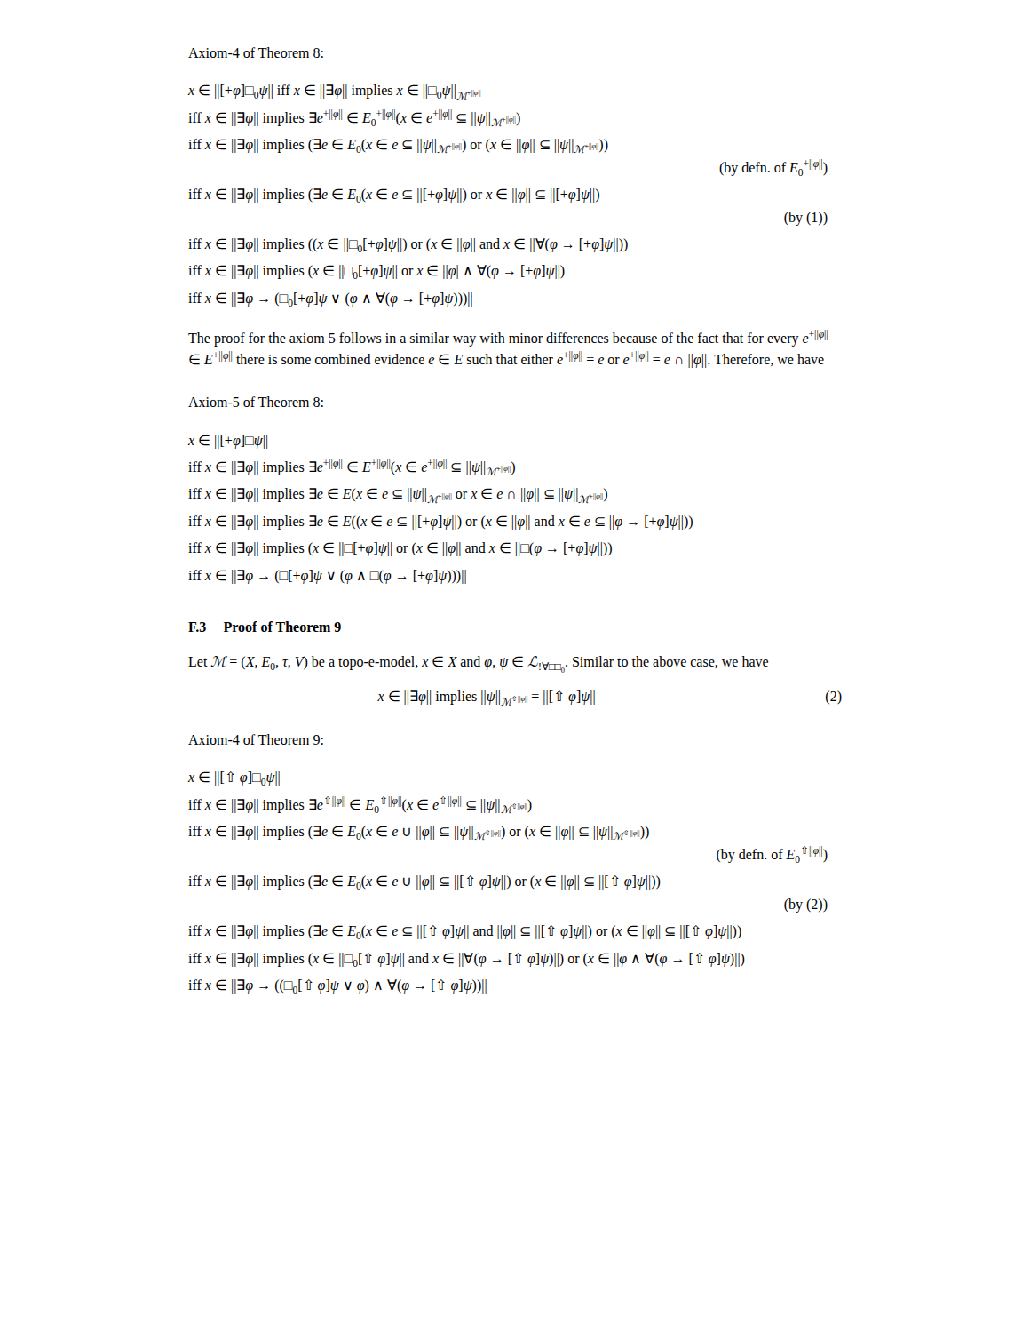Axiom-4 of Theorem 8:
x ∈ ||[+φ]□0ψ|| iff x ∈ ||∃φ|| implies x ∈ ||□0ψ||ℳ+||φ||
iff x ∈ ||∃φ|| implies ∃e+||φ|| ∈ E0+||φ||(x ∈ e+||φ|| ⊆ ||ψ||ℳ+||φ||)
iff x ∈ ||∃φ|| implies (∃e ∈ E0(x ∈ e ⊆ ||ψ||ℳ+||φ||) or (x ∈ ||φ|| ⊆ ||ψ||ℳ+||φ||)) (by defn. of E0+||φ||)
iff x ∈ ||∃φ|| implies (∃e ∈ E0(x ∈ e ⊆ ||[+φ]ψ||) or x ∈ ||φ|| ⊆ ||[+φ]ψ||) (by (1))
iff x ∈ ||∃φ|| implies ((x ∈ ||□0[+φ]ψ||) or (x ∈ ||φ|| and x ∈ ||∀(φ → [+φ]ψ||))
iff x ∈ ||∃φ|| implies (x ∈ ||□0[+φ]ψ|| or x ∈ ||φ| ∧ ∀(φ → [+φ]ψ||)
iff x ∈ ||∃φ → (□0[+φ]ψ ∨ (φ ∧ ∀(φ → [+φ]ψ)))||
The proof for the axiom 5 follows in a similar way with minor differences because of the fact that for every e+||φ|| ∈ E+||φ|| there is some combined evidence e ∈ E such that either e+||φ|| = e or e+||φ|| = e ∩ ||φ||. Therefore, we have
Axiom-5 of Theorem 8:
x ∈ ||[+φ]□ψ||
iff x ∈ ||∃φ|| implies ∃e+||φ|| ∈ E+||φ||(x ∈ e+||φ|| ⊆ ||ψ||ℳ+||φ||)
iff x ∈ ||∃φ|| implies ∃e ∈ E(x ∈ e ⊆ ||ψ||ℳ+||φ|| or x ∈ e ∩ ||φ|| ⊆ ||ψ||ℳ+||φ||)
iff x ∈ ||∃φ|| implies ∃e ∈ E((x ∈ e ⊆ ||[+φ]ψ||) or (x ∈ ||φ|| and x ∈ e ⊆ ||φ → [+φ]ψ||))
iff x ∈ ||∃φ|| implies (x ∈ ||□[+φ]ψ|| or (x ∈ ||φ|| and x ∈ ||□(φ → [+φ]ψ||))
iff x ∈ ||∃φ → (□[+φ]ψ ∨ (φ ∧ □(φ → [+φ]ψ)))||
F.3 Proof of Theorem 9
Let ℳ = (X, E0, τ, V) be a topo-e-model, x ∈ X and φ, ψ ∈ ℒ!∀□□0. Similar to the above case, we have
x ∈ ||∃φ|| implies ||ψ||ℳ⇧||φ|| = ||[⇧ φ]ψ||
(2)
Axiom-4 of Theorem 9:
x ∈ ||[⇧ φ]□0ψ||
iff x ∈ ||∃φ|| implies ∃e⇧||φ|| ∈ E0⇧||φ||(x ∈ e⇧||φ|| ⊆ ||ψ||ℳ⇧||φ||)
iff x ∈ ||∃φ|| implies (∃e ∈ E0(x ∈ e ∪ ||φ|| ⊆ ||ψ||ℳ⇧||φ||) or (x ∈ ||φ|| ⊆ ||ψ||ℳ⇧||φ||)) (by defn. of E0⇧||φ||)
iff x ∈ ||∃φ|| implies (∃e ∈ E0(x ∈ e ∪ ||φ|| ⊆ ||[⇧ φ]ψ||) or (x ∈ ||φ|| ⊆ ||[⇧ φ]ψ||)) (by (2))
iff x ∈ ||∃φ|| implies (∃e ∈ E0(x ∈ e ⊆ ||[⇧ φ]ψ|| and ||φ|| ⊆ ||[⇧ φ]ψ||) or (x ∈ ||φ|| ⊆ ||[⇧ φ]ψ||))
iff x ∈ ||∃φ|| implies (x ∈ ||□0[⇧ φ]ψ|| and x ∈ ||∀(φ → [⇧ φ]ψ)||) or (x ∈ ||φ ∧ ∀(φ → [⇧ φ]ψ)||)
iff x ∈ ||∃φ → ((□0[⇧ φ]ψ ∨ φ) ∧ ∀(φ → [⇧ φ]ψ))||